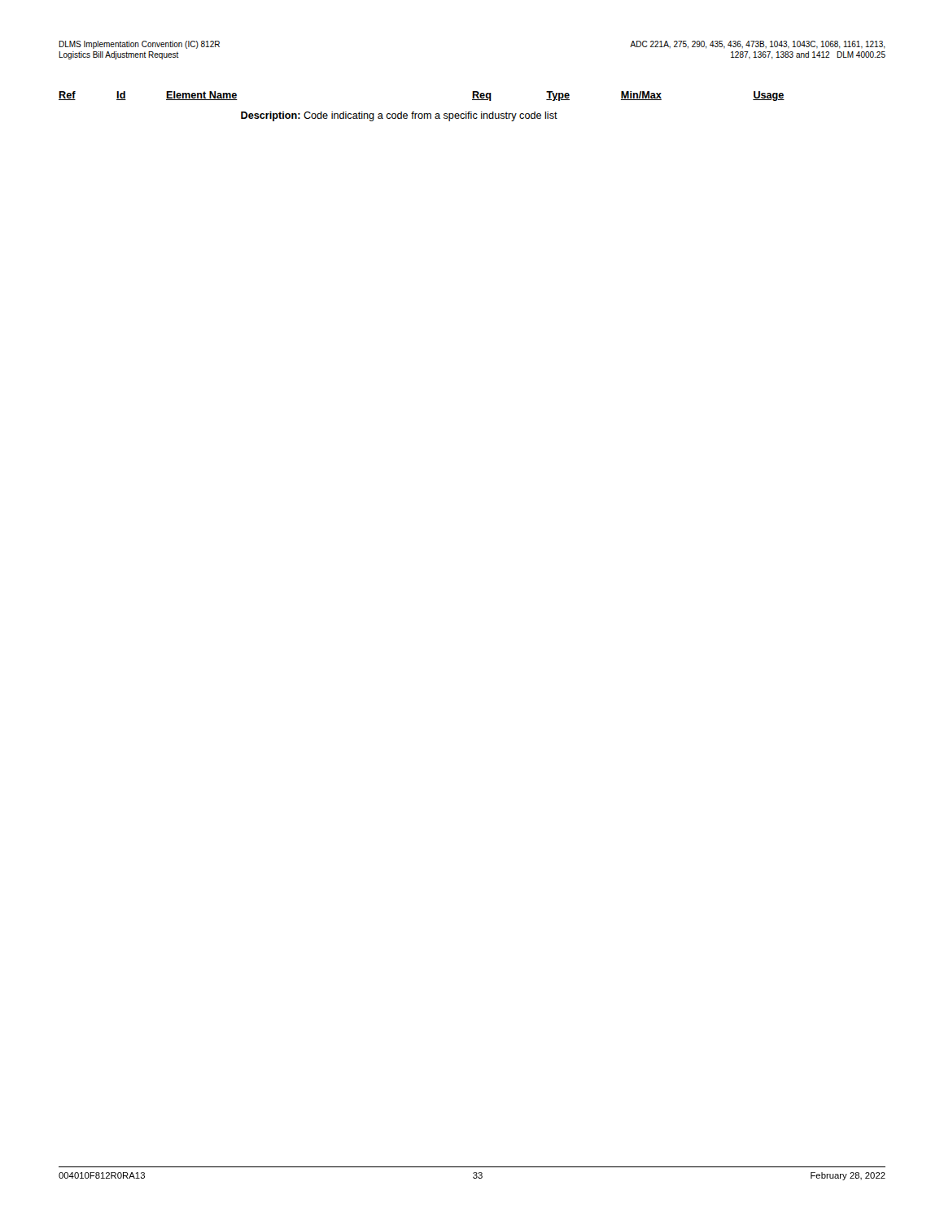DLMS Implementation Convention (IC) 812R
Logistics Bill Adjustment Request
ADC 221A, 275, 290, 435, 436, 473B, 1043, 1043C, 1068, 1161, 1213,
1287, 1367, 1383 and 1412 DLM 4000.25
| Ref | Id | Element Name | Req | Type | Min/Max | Usage |
| --- | --- | --- | --- | --- | --- | --- |
Description: Code indicating a code from a specific industry code list
004010F812R0RA13
33
February 28, 2022